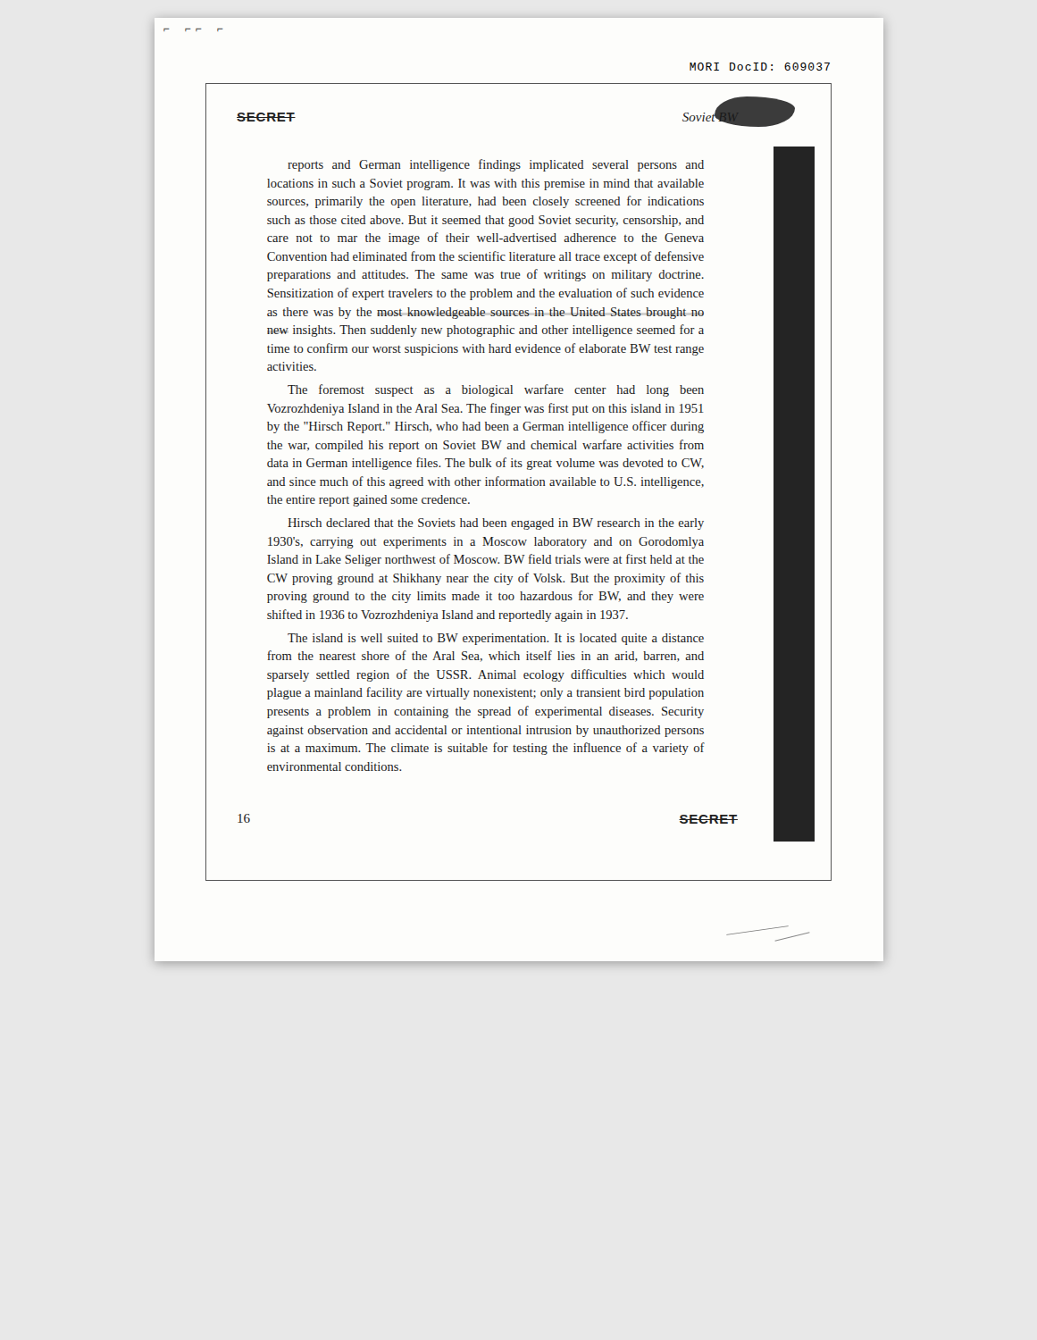⌐ ⌐⌐ ⌐
MORI DocID: 609037
SECRET Soviet BW
reports and German intelligence findings implicated several persons and locations in such a Soviet program. It was with this premise in mind that available sources, primarily the open literature, had been closely screened for indications such as those cited above. But it seemed that good Soviet security, censorship, and care not to mar the image of their well-advertised adherence to the Geneva Convention had eliminated from the scientific literature all trace except of defensive preparations and attitudes. The same was true of writings on military doctrine. Sensitization of expert travelers to the problem and the evaluation of such evidence as there was by the most knowledgeable sources in the United States brought no new insights. Then suddenly new photographic and other intelligence seemed for a time to confirm our worst suspicions with hard evidence of elaborate BW test range activities.
The foremost suspect as a biological warfare center had long been Vozrozhdeniya Island in the Aral Sea. The finger was first put on this island in 1951 by the "Hirsch Report." Hirsch, who had been a German intelligence officer during the war, compiled his report on Soviet BW and chemical warfare activities from data in German intelligence files. The bulk of its great volume was devoted to CW, and since much of this agreed with other information available to U.S. intelligence, the entire report gained some credence.
Hirsch declared that the Soviets had been engaged in BW research in the early 1930's, carrying out experiments in a Moscow laboratory and on Gorodomlya Island in Lake Seliger northwest of Moscow. BW field trials were at first held at the CW proving ground at Shikhany near the city of Volsk. But the proximity of this proving ground to the city limits made it too hazardous for BW, and they were shifted in 1936 to Vozrozhdeniya Island and reportedly again in 1937.
The island is well suited to BW experimentation. It is located quite a distance from the nearest shore of the Aral Sea, which itself lies in an arid, barren, and sparsely settled region of the USSR. Animal ecology difficulties which would plague a mainland facility are virtually nonexistent; only a transient bird population presents a problem in containing the spread of experimental diseases. Security against observation and accidental or intentional intrusion by unauthorized persons is at a maximum. The climate is suitable for testing the influence of a variety of environmental conditions.
16 SECRET